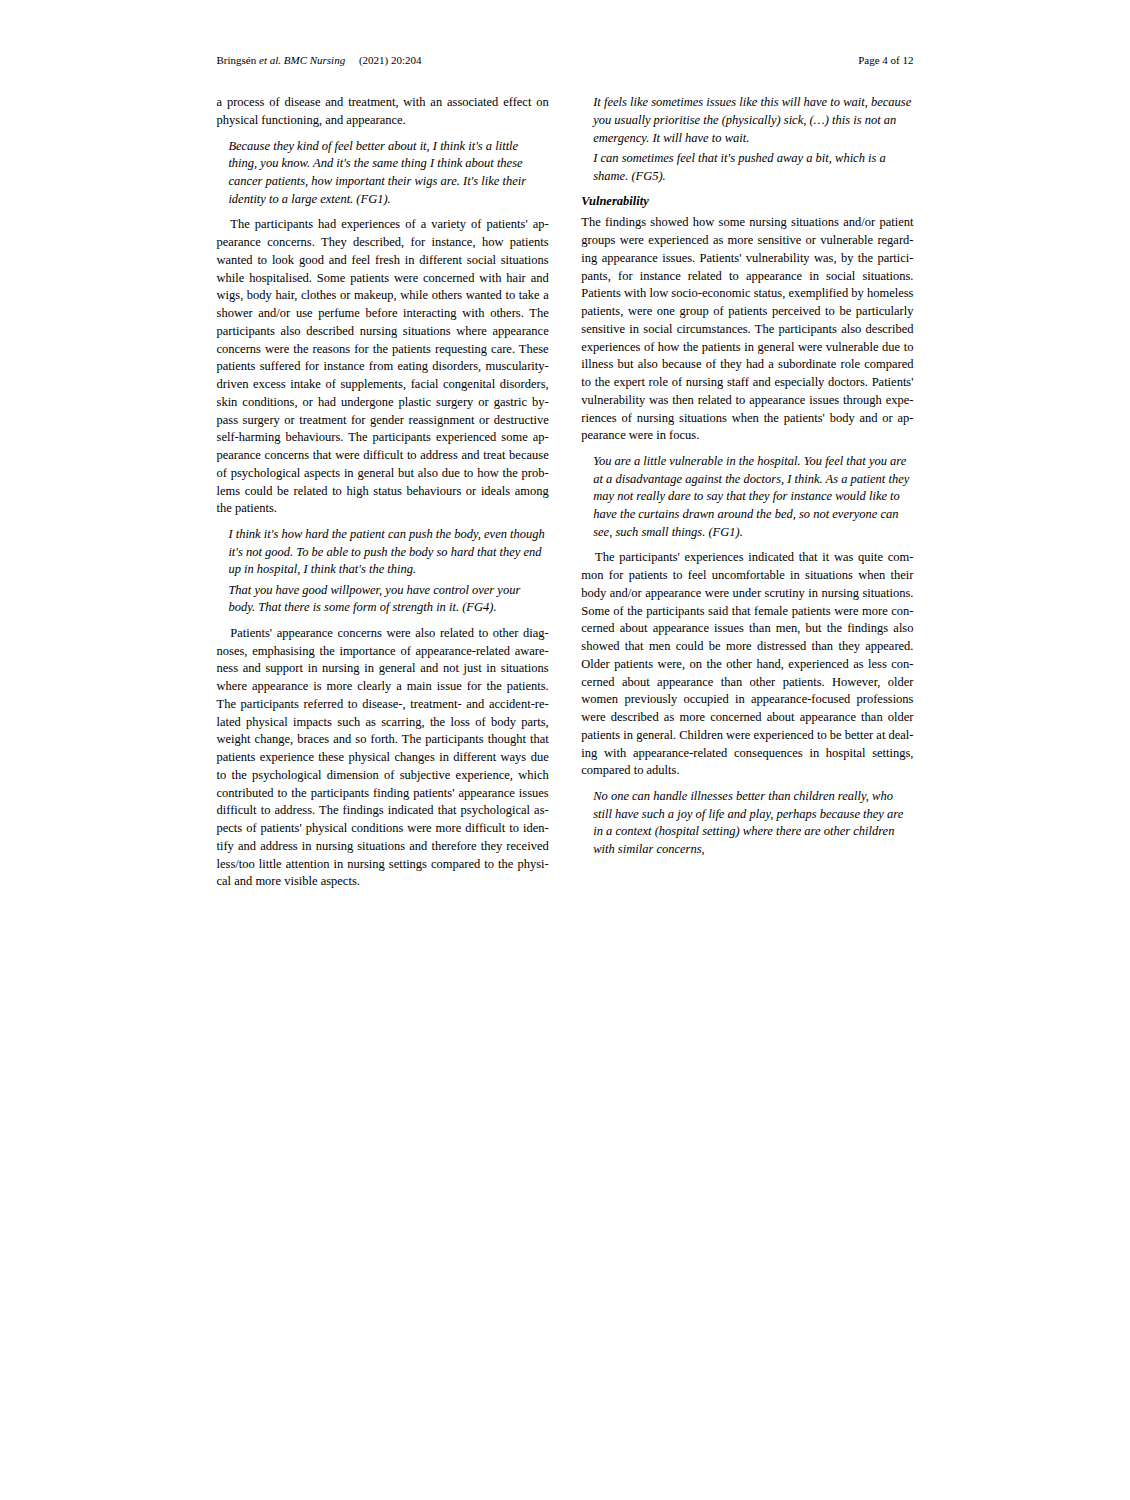Bringsén et al. BMC Nursing (2021) 20:204
Page 4 of 12
a process of disease and treatment, with an associated effect on physical functioning, and appearance.
Because they kind of feel better about it, I think it's a little thing, you know. And it's the same thing I think about these cancer patients, how important their wigs are. It's like their identity to a large extent. (FG1).
The participants had experiences of a variety of patients' appearance concerns. They described, for instance, how patients wanted to look good and feel fresh in different social situations while hospitalised. Some patients were concerned with hair and wigs, body hair, clothes or makeup, while others wanted to take a shower and/or use perfume before interacting with others. The participants also described nursing situations where appearance concerns were the reasons for the patients requesting care. These patients suffered for instance from eating disorders, muscularity-driven excess intake of supplements, facial congenital disorders, skin conditions, or had undergone plastic surgery or gastric bypass surgery or treatment for gender reassignment or destructive self-harming behaviours. The participants experienced some appearance concerns that were difficult to address and treat because of psychological aspects in general but also due to how the problems could be related to high status behaviours or ideals among the patients.
I think it's how hard the patient can push the body, even though it's not good. To be able to push the body so hard that they end up in hospital, I think that's the thing.
That you have good willpower, you have control over your body. That there is some form of strength in it. (FG4).
Patients' appearance concerns were also related to other diagnoses, emphasising the importance of appearance-related awareness and support in nursing in general and not just in situations where appearance is more clearly a main issue for the patients. The participants referred to disease-, treatment- and accident-related physical impacts such as scarring, the loss of body parts, weight change, braces and so forth. The participants thought that patients experience these physical changes in different ways due to the psychological dimension of subjective experience, which contributed to the participants finding patients' appearance issues difficult to address. The findings indicated that psychological aspects of patients' physical conditions were more difficult to identify and address in nursing situations and therefore they received less/too little attention in nursing settings compared to the physical and more visible aspects.
It feels like sometimes issues like this will have to wait, because you usually prioritise the (physically) sick, (…) this is not an emergency. It will have to wait.
I can sometimes feel that it's pushed away a bit, which is a shame. (FG5).
Vulnerability
The findings showed how some nursing situations and/or patient groups were experienced as more sensitive or vulnerable regarding appearance issues. Patients' vulnerability was, by the participants, for instance related to appearance in social situations. Patients with low socio-economic status, exemplified by homeless patients, were one group of patients perceived to be particularly sensitive in social circumstances. The participants also described experiences of how the patients in general were vulnerable due to illness but also because of they had a subordinate role compared to the expert role of nursing staff and especially doctors. Patients' vulnerability was then related to appearance issues through experiences of nursing situations when the patients' body and or appearance were in focus.
You are a little vulnerable in the hospital. You feel that you are at a disadvantage against the doctors, I think. As a patient they may not really dare to say that they for instance would like to have the curtains drawn around the bed, so not everyone can see, such small things. (FG1).
The participants' experiences indicated that it was quite common for patients to feel uncomfortable in situations when their body and/or appearance were under scrutiny in nursing situations. Some of the participants said that female patients were more concerned about appearance issues than men, but the findings also showed that men could be more distressed than they appeared. Older patients were, on the other hand, experienced as less concerned about appearance than other patients. However, older women previously occupied in appearance-focused professions were described as more concerned about appearance than older patients in general. Children were experienced to be better at dealing with appearance-related consequences in hospital settings, compared to adults.
No one can handle illnesses better than children really, who still have such a joy of life and play, perhaps because they are in a context (hospital setting) where there are other children with similar concerns,